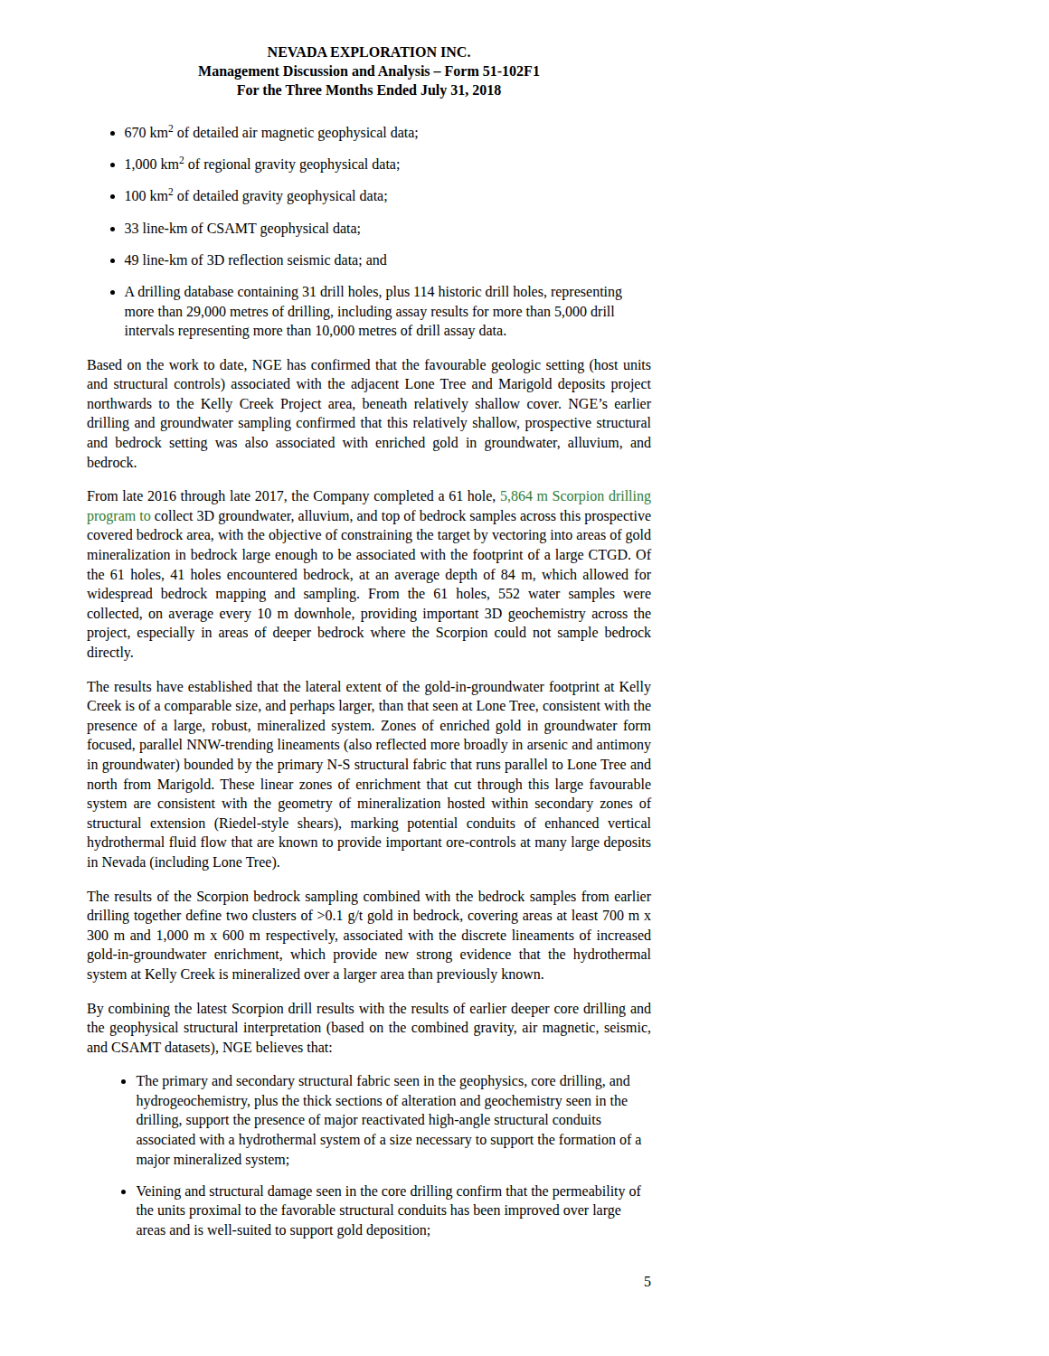NEVADA EXPLORATION INC. Management Discussion and Analysis – Form 51-102F1 For the Three Months Ended July 31, 2018
670 km2 of detailed air magnetic geophysical data;
1,000 km2 of regional gravity geophysical data;
100 km2 of detailed gravity geophysical data;
33 line-km of CSAMT geophysical data;
49 line-km of 3D reflection seismic data; and
A drilling database containing 31 drill holes, plus 114 historic drill holes, representing more than 29,000 metres of drilling, including assay results for more than 5,000 drill intervals representing more than 10,000 metres of drill assay data.
Based on the work to date, NGE has confirmed that the favourable geologic setting (host units and structural controls) associated with the adjacent Lone Tree and Marigold deposits project northwards to the Kelly Creek Project area, beneath relatively shallow cover. NGE’s earlier drilling and groundwater sampling confirmed that this relatively shallow, prospective structural and bedrock setting was also associated with enriched gold in groundwater, alluvium, and bedrock.
From late 2016 through late 2017, the Company completed a 61 hole, 5,864 m Scorpion drilling program to collect 3D groundwater, alluvium, and top of bedrock samples across this prospective covered bedrock area, with the objective of constraining the target by vectoring into areas of gold mineralization in bedrock large enough to be associated with the footprint of a large CTGD. Of the 61 holes, 41 holes encountered bedrock, at an average depth of 84 m, which allowed for widespread bedrock mapping and sampling. From the 61 holes, 552 water samples were collected, on average every 10 m downhole, providing important 3D geochemistry across the project, especially in areas of deeper bedrock where the Scorpion could not sample bedrock directly.
The results have established that the lateral extent of the gold-in-groundwater footprint at Kelly Creek is of a comparable size, and perhaps larger, than that seen at Lone Tree, consistent with the presence of a large, robust, mineralized system. Zones of enriched gold in groundwater form focused, parallel NNW-trending lineaments (also reflected more broadly in arsenic and antimony in groundwater) bounded by the primary N-S structural fabric that runs parallel to Lone Tree and north from Marigold. These linear zones of enrichment that cut through this large favourable system are consistent with the geometry of mineralization hosted within secondary zones of structural extension (Riedel-style shears), marking potential conduits of enhanced vertical hydrothermal fluid flow that are known to provide important ore-controls at many large deposits in Nevada (including Lone Tree).
The results of the Scorpion bedrock sampling combined with the bedrock samples from earlier drilling together define two clusters of >0.1 g/t gold in bedrock, covering areas at least 700 m x 300 m and 1,000 m x 600 m respectively, associated with the discrete lineaments of increased gold-in-groundwater enrichment, which provide new strong evidence that the hydrothermal system at Kelly Creek is mineralized over a larger area than previously known.
By combining the latest Scorpion drill results with the results of earlier deeper core drilling and the geophysical structural interpretation (based on the combined gravity, air magnetic, seismic, and CSAMT datasets), NGE believes that:
The primary and secondary structural fabric seen in the geophysics, core drilling, and hydrogeochemistry, plus the thick sections of alteration and geochemistry seen in the drilling, support the presence of major reactivated high-angle structural conduits associated with a hydrothermal system of a size necessary to support the formation of a major mineralized system;
Veining and structural damage seen in the core drilling confirm that the permeability of the units proximal to the favorable structural conduits has been improved over large areas and is well-suited to support gold deposition;
5